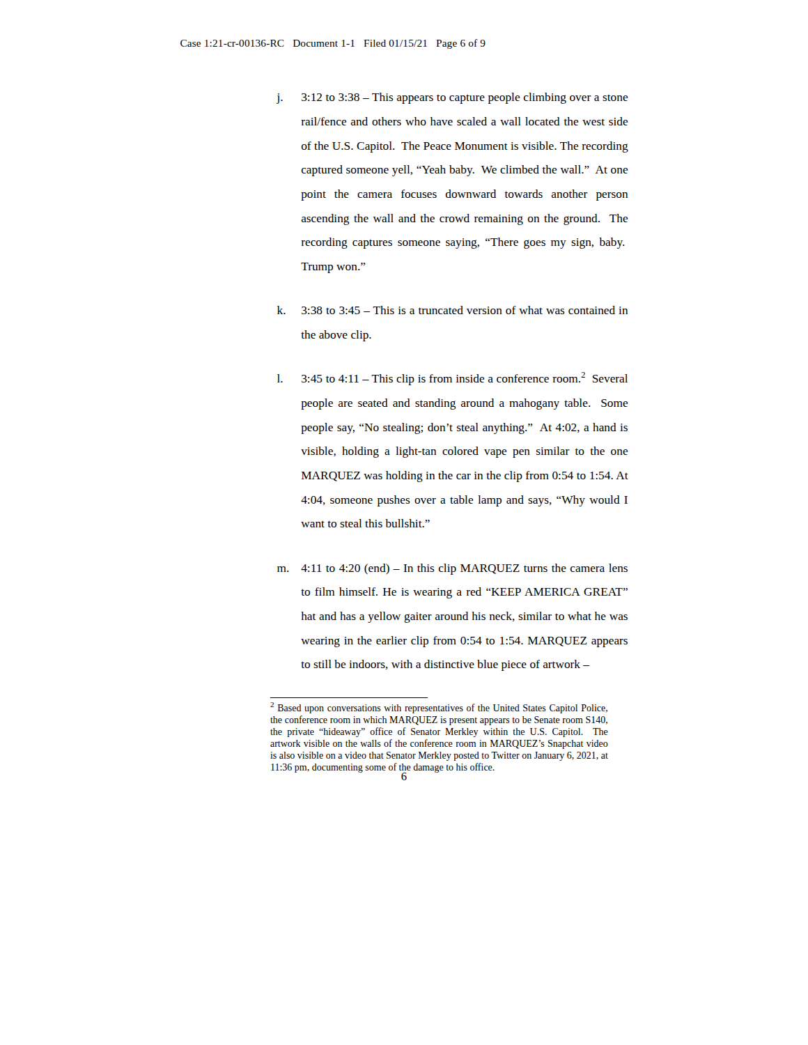Case 1:21-cr-00136-RC Document 1-1 Filed 01/15/21 Page 6 of 9
j. 3:12 to 3:38 – This appears to capture people climbing over a stone rail/fence and others who have scaled a wall located the west side of the U.S. Capitol. The Peace Monument is visible. The recording captured someone yell, “Yeah baby. We climbed the wall.” At one point the camera focuses downward towards another person ascending the wall and the crowd remaining on the ground. The recording captures someone saying, “There goes my sign, baby. Trump won.”
k. 3:38 to 3:45 – This is a truncated version of what was contained in the above clip.
l. 3:45 to 4:11 – This clip is from inside a conference room.2 Several people are seated and standing around a mahogany table. Some people say, “No stealing; don’t steal anything.” At 4:02, a hand is visible, holding a light-tan colored vape pen similar to the one MARQUEZ was holding in the car in the clip from 0:54 to 1:54. At 4:04, someone pushes over a table lamp and says, “Why would I want to steal this bullshit.”
m. 4:11 to 4:20 (end) – In this clip MARQUEZ turns the camera lens to film himself. He is wearing a red “KEEP AMERICA GREAT” hat and has a yellow gaiter around his neck, similar to what he was wearing in the earlier clip from 0:54 to 1:54. MARQUEZ appears to still be indoors, with a distinctive blue piece of artwork –
2 Based upon conversations with representatives of the United States Capitol Police, the conference room in which MARQUEZ is present appears to be Senate room S140, the private “hideaway” office of Senator Merkley within the U.S. Capitol. The artwork visible on the walls of the conference room in MARQUEZ’s Snapchat video is also visible on a video that Senator Merkley posted to Twitter on January 6, 2021, at 11:36 pm, documenting some of the damage to his office.
6